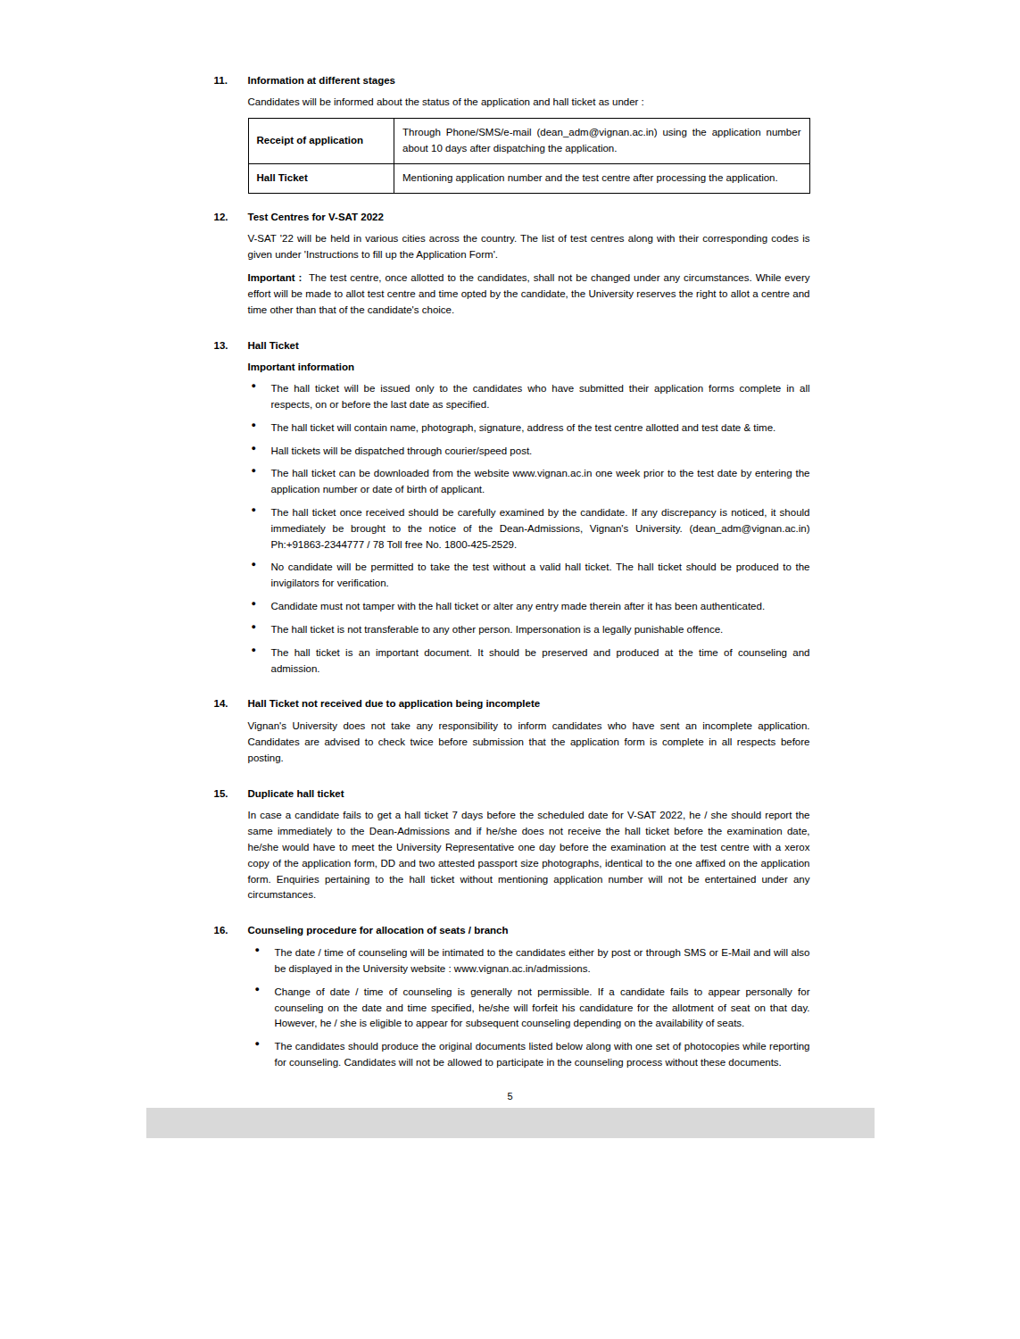11.
Information at different stages
Candidates will be informed about the status of the application and hall ticket as under :
| Receipt of application | Through Phone/SMS/e-mail (dean_adm@vignan.ac.in) using the application number about 10 days after dispatching the application. |
| Hall Ticket | Mentioning application number and the test centre after processing the application. |
12.
Test Centres for V-SAT 2022
V-SAT '22 will be held in various cities across the country. The list of test centres along with their corresponding codes is given under 'Instructions to fill up the Application Form'.
Important : The test centre, once allotted to the candidates, shall not be changed under any circumstances. While every effort will be made to allot test centre and time opted by the candidate, the University reserves the right to allot a centre and time other than that of the candidate's choice.
13.
Hall Ticket
Important information
The hall ticket will be issued only to the candidates who have submitted their application forms complete in all respects, on or before the last date as specified.
The hall ticket will contain name, photograph, signature, address of the test centre allotted and test date & time.
Hall tickets will be dispatched through courier/speed post.
The hall ticket can be downloaded from the website www.vignan.ac.in one week prior to the test date by entering the application number or date of birth of applicant.
The hall ticket once received should be carefully examined by the candidate. If any discrepancy is noticed, it should immediately be brought to the notice of the Dean-Admissions, Vignan's University. (dean_adm@vignan.ac.in) Ph:+91863-2344777 / 78 Toll free No. 1800-425-2529.
No candidate will be permitted to take the test without a valid hall ticket. The hall ticket should be produced to the invigilators for verification.
Candidate must not tamper with the hall ticket or alter any entry made therein after it has been authenticated.
The hall ticket is not transferable to any other person. Impersonation is a legally punishable offence.
The hall ticket is an important document. It should be preserved and produced at the time of counseling and admission.
14.
Hall Ticket not received due to application being incomplete
Vignan's University does not take any responsibility to inform candidates who have sent an incomplete application. Candidates are advised to check twice before submission that the application form is complete in all respects before posting.
15.
Duplicate hall ticket
In case a candidate fails to get a hall ticket 7 days before the scheduled date for V-SAT 2022, he / she should report the same immediately to the Dean-Admissions and if he/she does not receive the hall ticket before the examination date, he/she would have to meet the University Representative one day before the examination at the test centre with a xerox copy of the application form, DD and two attested passport size photographs, identical to the one affixed on the application form. Enquiries pertaining to the hall ticket without mentioning application number will not be entertained under any circumstances.
16.
Counseling procedure for allocation of seats / branch
The date / time of counseling will be intimated to the candidates either by post or through SMS or E-Mail and will also be displayed in the University website : www.vignan.ac.in/admissions.
Change of date / time of counseling is generally not permissible. If a candidate fails to appear personally for counseling on the date and time specified, he/she will forfeit his candidature for the allotment of seat on that day. However, he / she is eligible to appear for subsequent counseling depending on the availability of seats.
The candidates should produce the original documents listed below along with one set of photocopies while reporting for counseling. Candidates will not be allowed to participate in the counseling process without these documents.
5